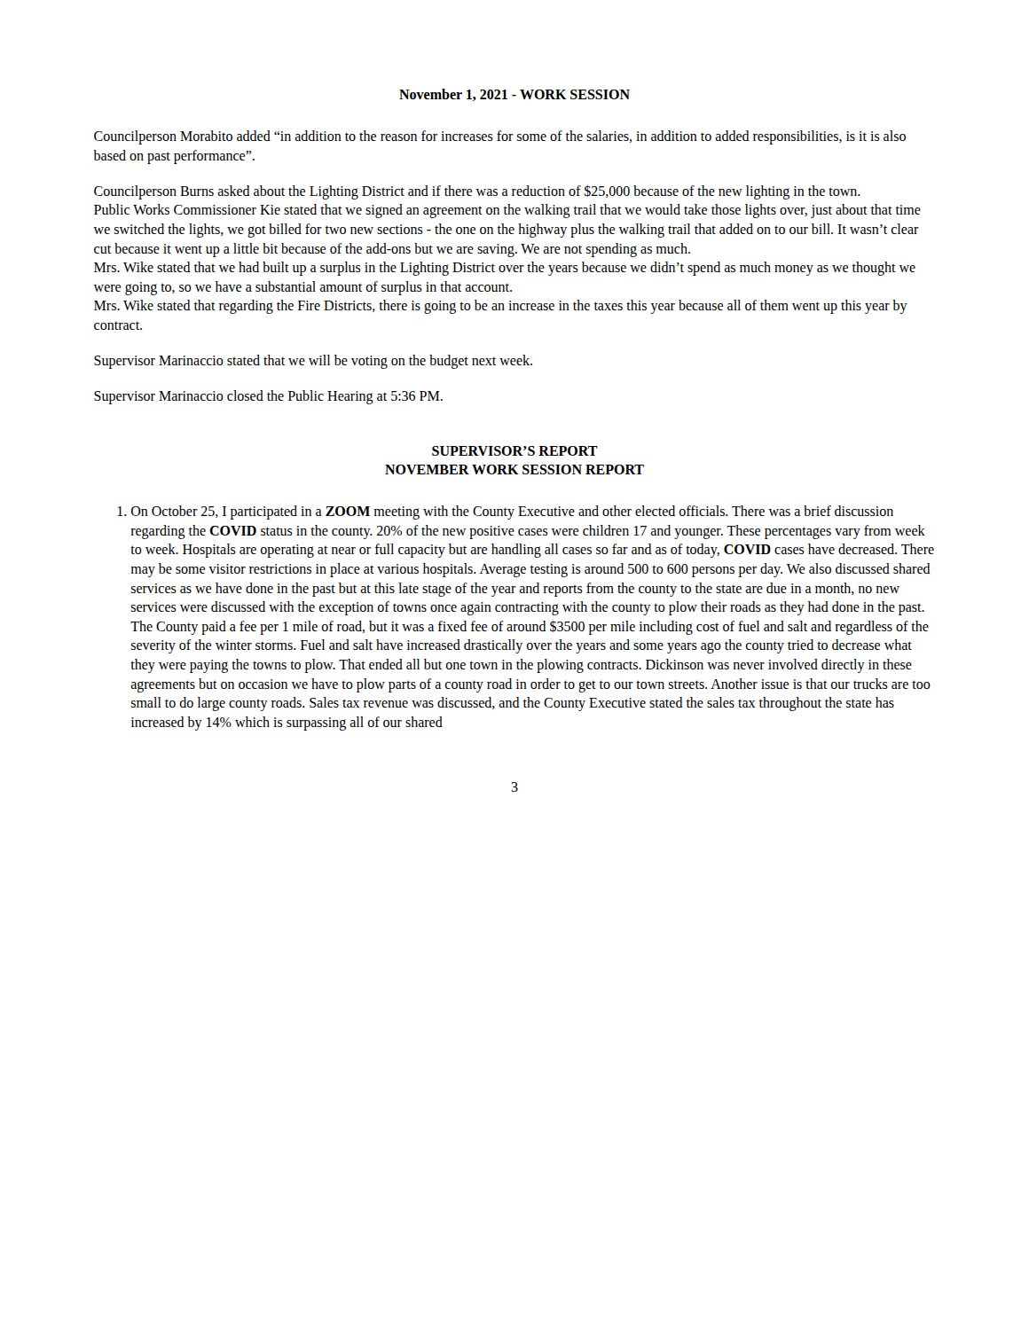November 1, 2021 - WORK SESSION
Councilperson Morabito added “in addition to the reason for increases for some of the salaries, in addition to added responsibilities, is it is also based on past performance”.
Councilperson Burns asked about the Lighting District and if there was a reduction of $25,000 because of the new lighting in the town.
Public Works Commissioner Kie stated that we signed an agreement on the walking trail that we would take those lights over, just about that time we switched the lights, we got billed for two new sections - the one on the highway plus the walking trail that added on to our bill. It wasn’t clear cut because it went up a little bit because of the add-ons but we are saving. We are not spending as much.
Mrs. Wike stated that we had built up a surplus in the Lighting District over the years because we didn’t spend as much money as we thought we were going to, so we have a substantial amount of surplus in that account.
Mrs. Wike stated that regarding the Fire Districts, there is going to be an increase in the taxes this year because all of them went up this year by contract.
Supervisor Marinaccio stated that we will be voting on the budget next week.
Supervisor Marinaccio closed the Public Hearing at 5:36 PM.
SUPERVISOR’S REPORT
NOVEMBER WORK SESSION REPORT
On October 25, I participated in a ZOOM meeting with the County Executive and other elected officials. There was a brief discussion regarding the COVID status in the county. 20% of the new positive cases were children 17 and younger. These percentages vary from week to week. Hospitals are operating at near or full capacity but are handling all cases so far and as of today, COVID cases have decreased. There may be some visitor restrictions in place at various hospitals. Average testing is around 500 to 600 persons per day. We also discussed shared services as we have done in the past but at this late stage of the year and reports from the county to the state are due in a month, no new services were discussed with the exception of towns once again contracting with the county to plow their roads as they had done in the past. The County paid a fee per 1 mile of road, but it was a fixed fee of around $3500 per mile including cost of fuel and salt and regardless of the severity of the winter storms. Fuel and salt have increased drastically over the years and some years ago the county tried to decrease what they were paying the towns to plow. That ended all but one town in the plowing contracts. Dickinson was never involved directly in these agreements but on occasion we have to plow parts of a county road in order to get to our town streets. Another issue is that our trucks are too small to do large county roads. Sales tax revenue was discussed, and the County Executive stated the sales tax throughout the state has increased by 14% which is surpassing all of our shared
3